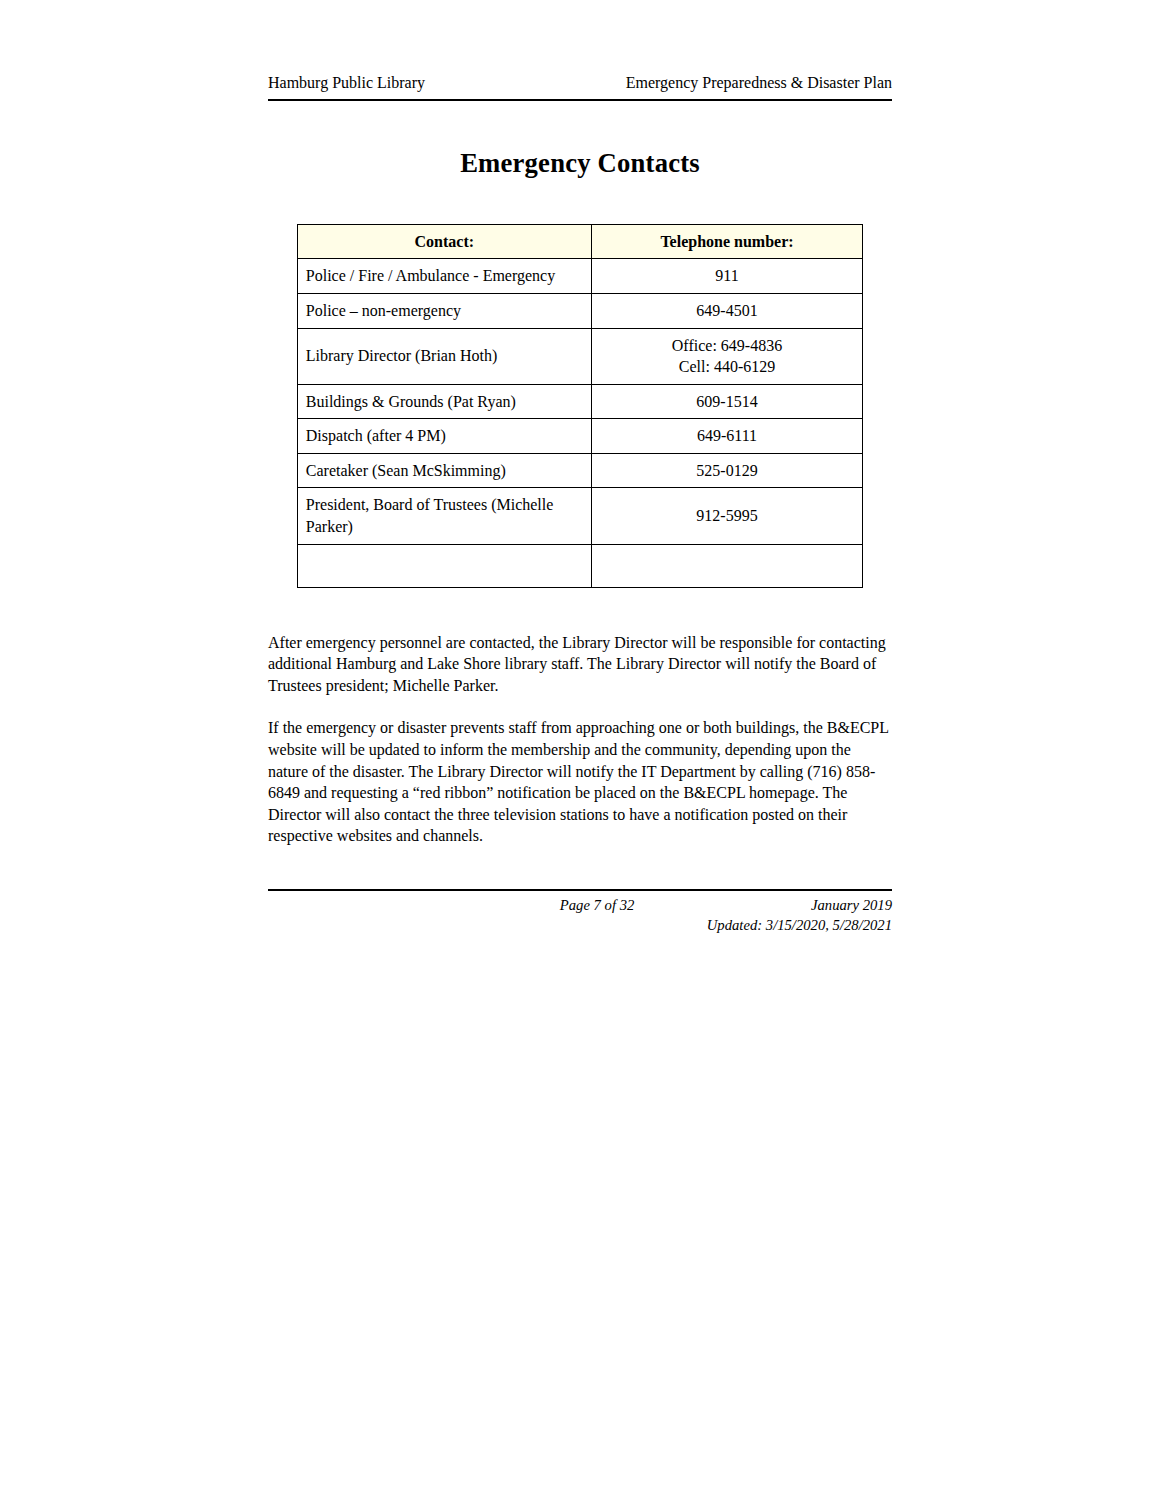Hamburg Public Library
Emergency Preparedness & Disaster Plan
Emergency Contacts
| Contact: | Telephone number: |
| --- | --- |
| Police / Fire / Ambulance - Emergency | 911 |
| Police – non-emergency | 649-4501 |
| Library Director (Brian Hoth) | Office: 649-4836 Cell: 440-6129 |
| Buildings & Grounds (Pat Ryan) | 609-1514 |
| Dispatch (after 4 PM) | 649-6111 |
| Caretaker (Sean McSkimming) | 525-0129 |
| President, Board of Trustees (Michelle Parker) | 912-5995 |
After emergency personnel are contacted, the Library Director will be responsible for contacting additional Hamburg and Lake Shore library staff. The Library Director will notify the Board of Trustees president; Michelle Parker.
If the emergency or disaster prevents staff from approaching one or both buildings, the B&ECPL website will be updated to inform the membership and the community, depending upon the nature of the disaster. The Library Director will notify the IT Department by calling (716) 858-6849 and requesting a “red ribbon” notification be placed on the B&ECPL homepage. The Director will also contact the three television stations to have a notification posted on their respective websites and channels.
Page 7 of 32
January 2019
Updated: 3/15/2020, 5/28/2021